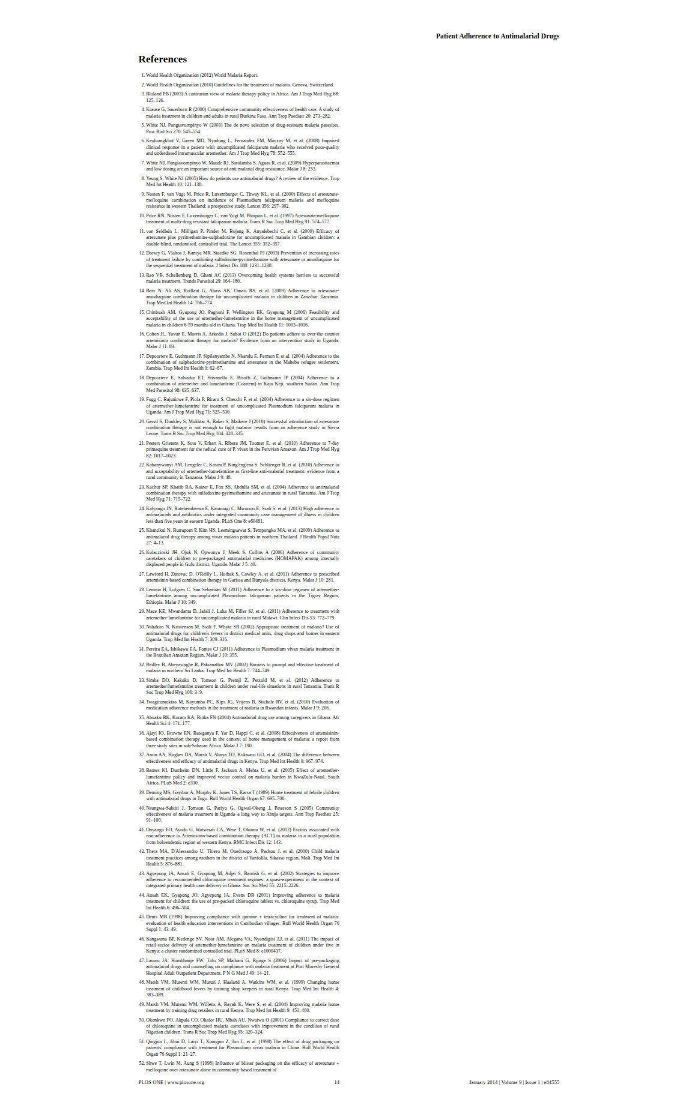Patient Adherence to Antimalarial Drugs
References
World Health Organization (2012) World Malaria Report.
World Health Organization (2010) Guidelines for the treatment of malaria. Geneva, Switzerland.
Bloland PB (2003) A contrarian view of malaria therapy policy in Africa. Am J Trop Med Hyg 68: 125–126.
Krause G, Sauerborn R (2000) Comprehensive community effectiveness of health care. A study of malaria treatment in children and adults in rural Burkina Faso. Ann Trop Paediatr 20: 273–282.
White NJ, Pongtavornpinyo W (2003) The de novo selection of drug-resistant malaria parasites. Proc Biol Sci 270: 545–554.
Keoluangkhot V, Green MD, Nyadong L, Fernandez FM, Mayxay M, et al. (2008) Impaired clinical response in a patient with uncomplicated falciparum malaria who received poor-quality and underdosed intramuscular artemether. Am J Trop Med Hyg 78: 552–555.
White NJ, Pongtavornpinyo W, Maude RJ, Saralamba S, Aguas R, et al. (2009) Hyperparasitaemia and low dosing are an important source of anti-malarial drug resistance. Malar J 8: 253.
Yeung S, White NJ (2005) How do patients use antimalarial drugs? A review of the evidence. Trop Med Int Health 10: 121–138.
Nosten F, van Vugt M, Price R, Luxemburger C, Thway KL, et al. (2000) Effects of artesunate-mefloquine combination on incidence of Plasmodium falciparum malaria and mefloquine resistance in western Thailand: a prospective study. Lancet 356: 297–302.
Price RN, Nosten F, Luxemburger C, van Vugt M, Phaipun L, et al. (1997) Artesunate/mefloquine treatment of multi-drug resistant falciparum malaria. Trans R Soc Trop Med Hyg 91: 574–577.
von Seidlein L, Milligan P, Pinder M, Bojang K, Anyalebechi C, et al. (2000) Efficacy of artesunate plus pyrimethamine-sulphadoxine for uncomplicated malaria in Gambian children: a double-blind, randomised, controlled trial. The Lancet 355: 352–357.
Dorsey G, Vlahos J, Kamya MR, Staedke SG, Rosenthal PJ (2003) Prevention of increasing rates of treatment failure by combining sulfadoxine-pyrimethamine with artesunate or amodiaquine for the sequential treatment of malaria. J Infect Dis 188: 1231–1238.
Rao VB, Schellenberg D, Ghani AC (2013) Overcoming health systems barriers to successful malaria treatment. Trends Parasitol 29: 164–180.
Beer N, Ali AS, Rotllant G, Abass AK, Omari RS, et al. (2009) Adherence to artesunate-amodiaquine combination therapy for uncomplicated malaria in children in Zanzibar, Tanzania. Trop Med Int Health 14: 766–774.
Chinbuah AM, Gyapong JO, Pagnoni F, Wellington EK, Gyapong M (2006) Feasibility and acceptability of the use of artemether-lumefantrine in the home management of uncomplicated malaria in children 6-59 months old in Ghana. Trop Med Int Health 11: 1003–1016.
Cohen JL, Yavuz E, Morris A, Arkedis J, Sabot O (2012) Do patients adhere to over-the-counter artemisinin combination therapy for malaria? Evidence from an intervention study in Uganda. Malar J 11: 83.
Depoortere E, Guthmann JP, Sipilanyambe N, Nkandu E, Fermon F, et al. (2004) Adherence to the combination of sulphadoxine-pyrimethamine and artesunate in the Maheba refugee settlement, Zambia. Trop Med Int Health 9: 62–67.
Depoortere E, Salvador ET, Stivanello E, Bisoffi Z, Guthmann JP (2004) Adherence to a combination of artemether and lumefantrine (Coartem) in Kajo Keji, southern Sudan. Ann Trop Med Parasitol 98: 635–637.
Fogg C, Bajunirwe F, Piola P, Biraro S, Checchi F, et al. (2004) Adherence to a six-dose regimen of artemether-lumefantrine for treatment of uncomplicated Plasmodium falciparum malaria in Uganda. Am J Trop Med Hyg 71: 525–530.
Gerstl S, Dunkley S, Mukhtar A, Baker S, Maikere J (2010) Successful introduction of artesunate combination therapy is not enough to fight malaria: results from an adherence study in Sierra Leone. Trans R Soc Trop Med Hyg 104: 328–335.
Peeters Grietens K, Soto V, Erhart A, Ribera JM, Toomer E, et al. (2010) Adherence to 7-day primaquine treatment for the radical cure of P. vivax in the Peruvian Amazon. Am J Trop Med Hyg 82: 1017–1023.
Kabanywanyi AM, Lengeler C, Kasim P, King'eng'ena S, Schlienger R, et al. (2010) Adherence to and acceptability of artemether-lumefantrine as first-line anti-malarial treatment: evidence from a rural community in Tanzania. Malar J 9: 48.
Kachur SP, Khatib RA, Kaizer E, Fox SS, Abdulla SM, et al. (2004) Adherence to antimalarial combination therapy with sulfadoxine-pyrimethamine and artesunate in rural Tanzania. Am J Trop Med Hyg 71: 715–722.
Kalyango JN, Rutebemberwa E, Karamagi C, Mworozi E, Ssali S, et al. (2013) High adherence to antimalarials and antibiotics under integrated community case management of illness in children less than five years in eastern Uganda. PLoS One 8: e60481.
Khantikul N, Butraporn P, Kim HS, Leemingsawat S, Tempongko MA, et al. (2009) Adherence to antimalarial drug therapy among vivax malaria patients in northern Thailand. J Health Popul Nutr 27: 4–13.
Kolaczinski JH, Ojok N, Opwonya J, Meek S, Collins A (2006) Adherence of community caretakers of children to pre-packaged antimalarial medicines (HOMAPAK) among internally displaced people in Gulu district, Uganda. Malar J 5: 40.
Lawford H, Zurovac D, O'Reilly L, Hoibak S, Cowley A, et al. (2011) Adherence to prescribed artemisinin-based combination therapy in Garissa and Bunyala districts, Kenya. Malar J 10: 281.
Lemma H, Lofgren C, San Sebastian M (2011) Adherence to a six-dose regimen of artemether-lumefantrine among uncomplicated Plasmodium falciparum patients in the Tigray Region, Ethiopia. Malar J 10: 349.
Mace KE, Mwandama D, Jafali J, Luka M, Filler SJ, et al. (2011) Adherence to treatment with artemether-lumefantrine for uncomplicated malaria in rural Malawi. Clin Infect Dis 53: 772–779.
Nshakira N, Kristensen M, Ssali F, Whyte SR (2002) Appropriate treatment of malaria? Use of antimalarial drugs for children's fevers in district medical units, drug shops and homes in eastern Uganda. Trop Med Int Health 7: 309–316.
Pereira EA, Ishikawa EA, Fontes CJ (2011) Adherence to Plasmodium vivax malaria treatment in the Brazilian Amazon Region. Malar J 10: 355.
Reilley B, Abeyasinghe R, Pakianathar MV (2002) Barriers to prompt and effective treatment of malaria in northern Sri Lanka. Trop Med Int Health 7: 744–749.
Simba DO, Kakoko D, Tomson G, Premji Z, Petzold M, et al. (2012) Adherence to artemether/lumefantrine treatment in children under real-life situations in rural Tanzania. Trans R Soc Trop Med Hyg 106: 3–9.
Twagirumukiza M, Kayumba PC, Kips JG, Vrijens B, Stichele RV, et al. (2010) Evaluation of medication adherence methods in the treatment of malaria in Rwandan infants. Malar J 9: 206.
Abuaku BK, Koram KA, Binka FN (2004) Antimalarial drug use among caregivers in Ghana. Afr Health Sci 4: 171–177.
Ajayi IO, Browne EN, Bateganya F, Yar D, Happi C, et al. (2008) Effectiveness of artemisinin-based combination therapy used in the context of home management of malaria: a report from three study sites in sub-Saharan Africa. Malar J 7: 190.
Amin AA, Hughes DA, Marsh V, Abuya TO, Kokwaro GO, et al. (2004) The difference between effectiveness and efficacy of antimalarial drugs in Kenya. Trop Med Int Health 9: 967–974.
Barnes KI, Durrheim DN, Little F, Jackson A, Mehta U, et al. (2005) Effect of artemether-lumefantrine policy and improved vector control on malaria burden in KwaZulu-Natal, South Africa. PLoS Med 2: e330.
Deming MS, Gayibor A, Murphy K, Jones TS, Karsa T (1989) Home treatment of febrile children with antimalarial drugs in Togo. Bull World Health Organ 67: 695–700.
Nsungwa-Sabiiti J, Tomson G, Pariyo G, Ogwal-Okeng J, Peterson S (2005) Community effectiveness of malaria treatment in Uganda–a long way to Abuja targets. Ann Trop Paediatr 25: 91–100.
Onyango EO, Ayodo G, Watsierah CA, Were T, Okumu W, et al. (2012) Factors associated with non-adherence to Artemisinin-based combination therapy (ACT) to malaria in a rural population from holoendemic region of western Kenya. BMC Infect Dis 12: 143.
Thera MA, D'Alessandro U, Thiero M, Ouedraogo A, Packou J, et al. (2000) Child malaria treatment practices among mothers in the district of Yanfolila, Sikasso region, Mali. Trop Med Int Health 5: 876–881.
Agyepong IA, Ansah E, Gyapong M, Adjei S, Barnish G, et al. (2002) Strategies to improve adherence to recommended chloroquine treatment regimes: a quasi-experiment in the context of integrated primary health care delivery in Ghana. Soc Sci Med 55: 2215–2226.
Ansah EK, Gyapong JO, Agyepong IA, Evans DB (2001) Improving adherence to malaria treatment for children: the use of pre-packed chloroquine tablets vs. chloroquine syrup. Trop Med Int Health 6: 496–504.
Denis MB (1998) Improving compliance with quinine + tetracycline for treatment of malaria: evaluation of health education interventions in Cambodian villages. Bull World Health Organ 76 Suppl 1: 43–49.
Kangwana BP, Kedenge SV, Noor AM, Alegana VA, Nyandigisi AJ, et al. (2011) The impact of retail-sector delivery of artemether-lumefantrine on malaria treatment of children under five in Kenya: a cluster randomized controlled trial. PLoS Med 8: e1000437.
Lauwo JA, Hombhanje FW, Tulo SP, Maibani G, Bjorge S (2006) Impact of pre-packaging antimalarial drugs and counselling on compliance with malaria treatment at Port Moresby General Hospital Adult Outpatient Department. P N G Med J 49: 14–21.
Marsh VM, Mutemi WM, Muturi J, Haaland A, Watkins WM, et al. (1999) Changing home treatment of childhood fevers by training shop keepers in rural Kenya. Trop Med Int Health 4: 383–389.
Marsh VM, Mutemi WM, Willetts A, Bayah K, Were S, et al. (2004) Improving malaria home treatment by training drug retailers in rural Kenya. Trop Med Int Health 9: 451–460.
Okonkwo PO, Akpala CO, Okafor HU, Mbah AU, Nwaiwu O (2001) Compliance to correct dose of chloroquine in uncomplicated malaria correlates with improvement in the condition of rural Nigerian children. Trans R Soc Trop Med Hyg 95: 320–324.
Qingjun L, Jihui D, Laiyi T, Xiangjun Z, Jun L, et al. (1998) The effect of drug packaging on patients' compliance with treatment for Plasmodium vivax malaria in China. Bull World Health Organ 76 Suppl 1: 21–27.
Shwe T, Lwin M, Aung S (1998) Influence of blister packaging on the efficacy of artesunate + mefloquine over artesunate alone in community-based treatment of
PLOS ONE | www.plosone.org
14
January 2014 | Volume 9 | Issue 1 | e84555